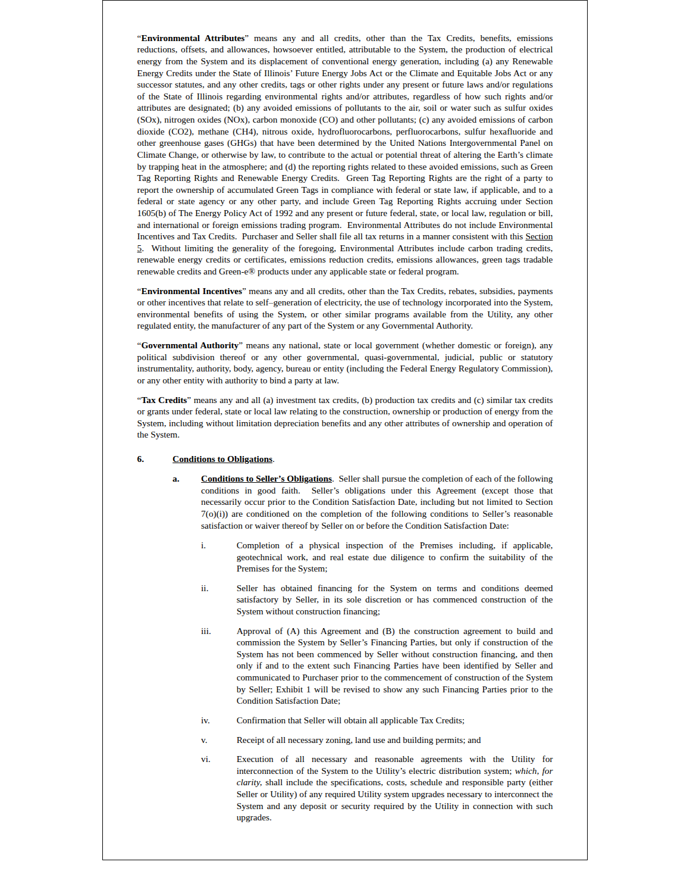“Environmental Attributes” means any and all credits, other than the Tax Credits, benefits, emissions reductions, offsets, and allowances, howsoever entitled, attributable to the System, the production of electrical energy from the System and its displacement of conventional energy generation, including (a) any Renewable Energy Credits under the State of Illinois’ Future Energy Jobs Act or the Climate and Equitable Jobs Act or any successor statutes, and any other credits, tags or other rights under any present or future laws and/or regulations of the State of Illinois regarding environmental rights and/or attributes, regardless of how such rights and/or attributes are designated; (b) any avoided emissions of pollutants to the air, soil or water such as sulfur oxides (SOx), nitrogen oxides (NOx), carbon monoxide (CO) and other pollutants; (c) any avoided emissions of carbon dioxide (CO2), methane (CH4), nitrous oxide, hydrofluorocarbons, perfluorocarbons, sulfur hexafluoride and other greenhouse gases (GHGs) that have been determined by the United Nations Intergovernmental Panel on Climate Change, or otherwise by law, to contribute to the actual or potential threat of altering the Earth’s climate by trapping heat in the atmosphere; and (d) the reporting rights related to these avoided emissions, such as Green Tag Reporting Rights and Renewable Energy Credits. Green Tag Reporting Rights are the right of a party to report the ownership of accumulated Green Tags in compliance with federal or state law, if applicable, and to a federal or state agency or any other party, and include Green Tag Reporting Rights accruing under Section 1605(b) of The Energy Policy Act of 1992 and any present or future federal, state, or local law, regulation or bill, and international or foreign emissions trading program. Environmental Attributes do not include Environmental Incentives and Tax Credits. Purchaser and Seller shall file all tax returns in a manner consistent with this Section 5. Without limiting the generality of the foregoing, Environmental Attributes include carbon trading credits, renewable energy credits or certificates, emissions reduction credits, emissions allowances, green tags tradable renewable credits and Green-e® products under any applicable state or federal program.
“Environmental Incentives” means any and all credits, other than the Tax Credits, rebates, subsidies, payments or other incentives that relate to self–generation of electricity, the use of technology incorporated into the System, environmental benefits of using the System, or other similar programs available from the Utility, any other regulated entity, the manufacturer of any part of the System or any Governmental Authority.
“Governmental Authority” means any national, state or local government (whether domestic or foreign), any political subdivision thereof or any other governmental, quasi-governmental, judicial, public or statutory instrumentality, authority, body, agency, bureau or entity (including the Federal Energy Regulatory Commission), or any other entity with authority to bind a party at law.
“Tax Credits” means any and all (a) investment tax credits, (b) production tax credits and (c) similar tax credits or grants under federal, state or local law relating to the construction, ownership or production of energy from the System, including without limitation depreciation benefits and any other attributes of ownership and operation of the System.
6.
Conditions to Obligations
.
a.
Conditions to Seller’s Obligations. Seller shall pursue the completion of each of the following conditions in good faith. Seller’s obligations under this Agreement (except those that necessarily occur prior to the Condition Satisfaction Date, including but not limited to Section 7(o)(i)) are conditioned on the completion of the following conditions to Seller’s reasonable satisfaction or waiver thereof by Seller on or before the Condition Satisfaction Date:
i.
Completion of a physical inspection of the Premises including, if applicable, geotechnical work, and real estate due diligence to confirm the suitability of the Premises for the System;
ii.
Seller has obtained financing for the System on terms and conditions deemed satisfactory by Seller, in its sole discretion or has commenced construction of the System without construction financing;
iii.
Approval of (A) this Agreement and (B) the construction agreement to build and commission the System by Seller’s Financing Parties, but only if construction of the System has not been commenced by Seller without construction financing, and then only if and to the extent such Financing Parties have been identified by Seller and communicated to Purchaser prior to the commencement of construction of the System by Seller; Exhibit 1 will be revised to show any such Financing Parties prior to the Condition Satisfaction Date;
iv.
Confirmation that Seller will obtain all applicable Tax Credits;
v.
Receipt of all necessary zoning, land use and building permits; and
vi.
Execution of all necessary and reasonable agreements with the Utility for interconnection of the System to the Utility’s electric distribution system; which, for clarity, shall include the specifications, costs, schedule and responsible party (either Seller or Utility) of any required Utility system upgrades necessary to interconnect the System and any deposit or security required by the Utility in connection with such upgrades.